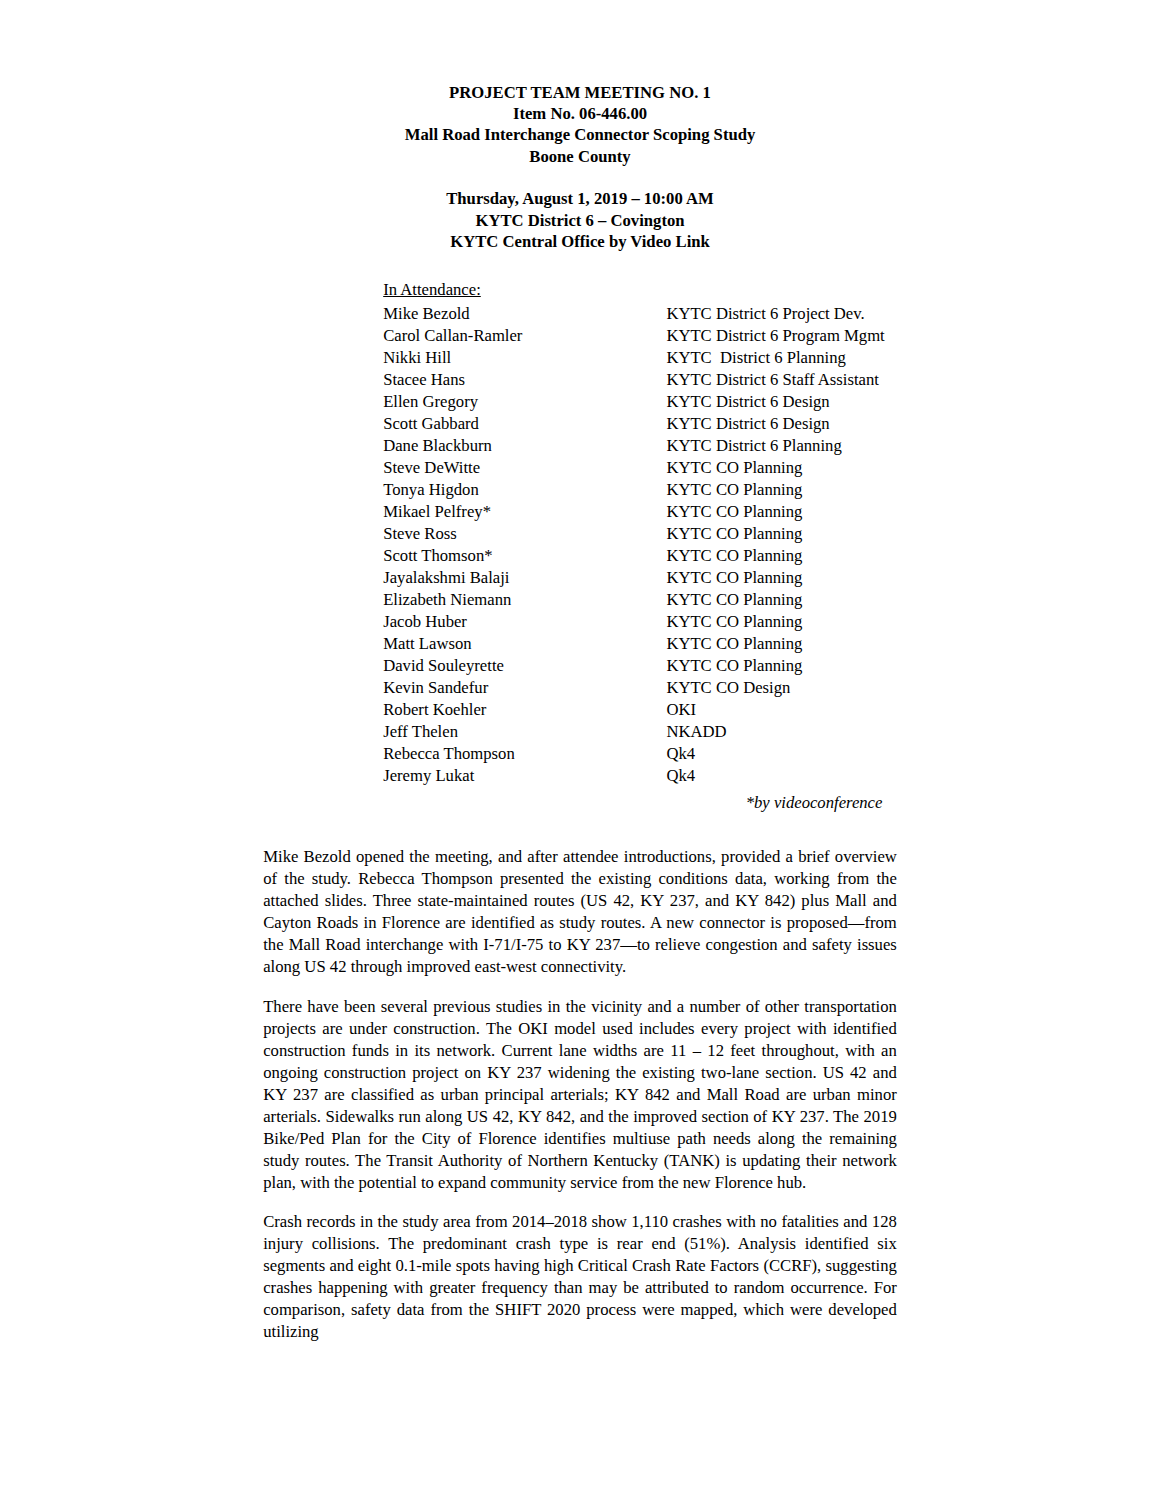PROJECT TEAM MEETING NO. 1 Item No. 06-446.00 Mall Road Interchange Connector Scoping Study Boone County Thursday, August 1, 2019 – 10:00 AM KYTC District 6 – Covington KYTC Central Office by Video Link
In Attendance:
| Mike Bezold | KYTC District 6 Project Dev. |
| Carol Callan-Ramler | KYTC District 6 Program Mgmt |
| Nikki Hill | KYTC District 6 Planning |
| Stacee Hans | KYTC District 6 Staff Assistant |
| Ellen Gregory | KYTC District 6 Design |
| Scott Gabbard | KYTC District 6 Design |
| Dane Blackburn | KYTC District 6 Planning |
| Steve DeWitte | KYTC CO Planning |
| Tonya Higdon | KYTC CO Planning |
| Mikael Pelfrey* | KYTC CO Planning |
| Steve Ross | KYTC CO Planning |
| Scott Thomson* | KYTC CO Planning |
| Jayalakshmi Balaji | KYTC CO Planning |
| Elizabeth Niemann | KYTC CO Planning |
| Jacob Huber | KYTC CO Planning |
| Matt Lawson | KYTC CO Planning |
| David Souleyrette | KYTC CO Planning |
| Kevin Sandefur | KYTC CO Design |
| Robert Koehler | OKI |
| Jeff Thelen | NKADD |
| Rebecca Thompson | Qk4 |
| Jeremy Lukat | Qk4 |
*by videoconference
Mike Bezold opened the meeting, and after attendee introductions, provided a brief overview of the study. Rebecca Thompson presented the existing conditions data, working from the attached slides. Three state-maintained routes (US 42, KY 237, and KY 842) plus Mall and Cayton Roads in Florence are identified as study routes. A new connector is proposed—from the Mall Road interchange with I-71/I-75 to KY 237—to relieve congestion and safety issues along US 42 through improved east-west connectivity.
There have been several previous studies in the vicinity and a number of other transportation projects are under construction. The OKI model used includes every project with identified construction funds in its network. Current lane widths are 11 – 12 feet throughout, with an ongoing construction project on KY 237 widening the existing two-lane section. US 42 and KY 237 are classified as urban principal arterials; KY 842 and Mall Road are urban minor arterials. Sidewalks run along US 42, KY 842, and the improved section of KY 237. The 2019 Bike/Ped Plan for the City of Florence identifies multiuse path needs along the remaining study routes. The Transit Authority of Northern Kentucky (TANK) is updating their network plan, with the potential to expand community service from the new Florence hub.
Crash records in the study area from 2014–2018 show 1,110 crashes with no fatalities and 128 injury collisions. The predominant crash type is rear end (51%). Analysis identified six segments and eight 0.1-mile spots having high Critical Crash Rate Factors (CCRF), suggesting crashes happening with greater frequency than may be attributed to random occurrence. For comparison, safety data from the SHIFT 2020 process were mapped, which were developed utilizing